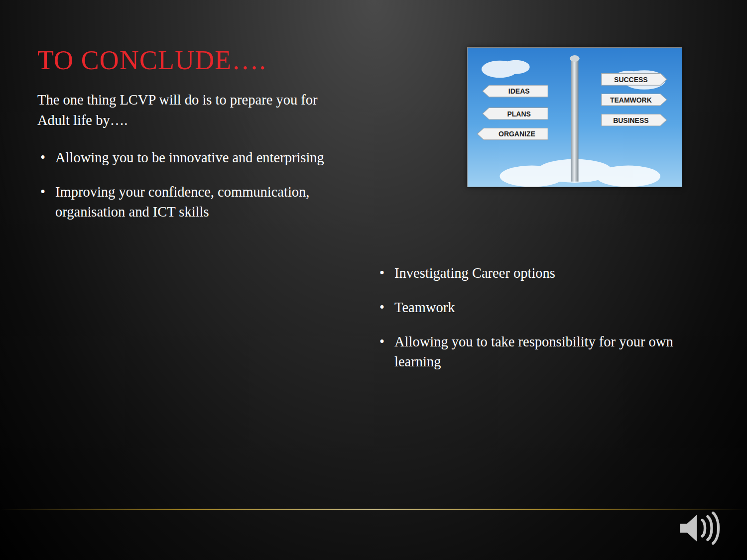IDEAS SUCCESS TEAMWORK PLANS ORGANIZE BUSINESS
To Conclude….
The one thing LCVP will do is to prepare you for Adult life by….
Allowing you to be innovative and enterprising
Improving your confidence, communication, organisation and ICT skills
Investigating Career options
Teamwork
Allowing you to take responsibility for your own learning